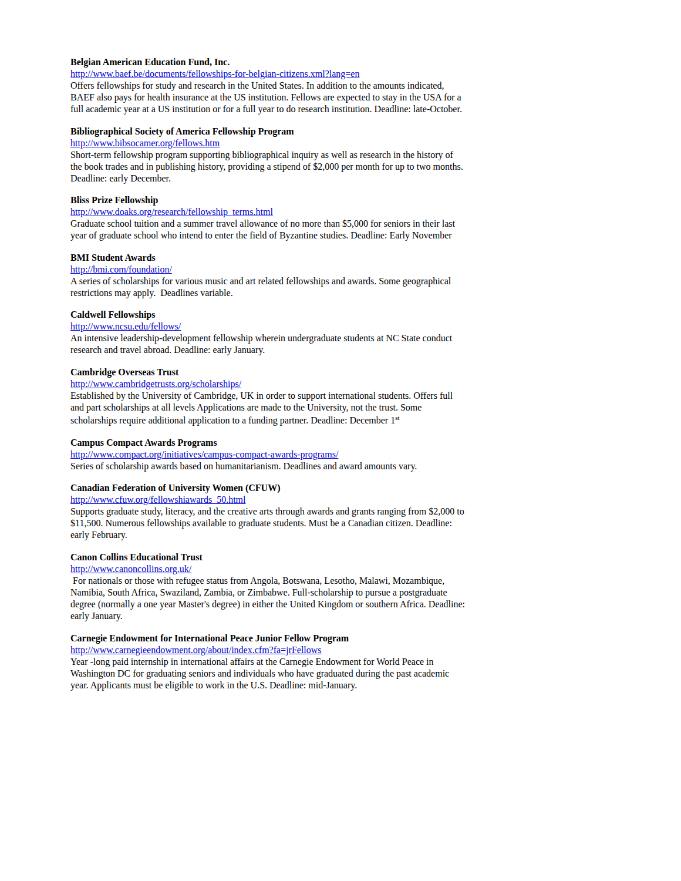Belgian American Education Fund, Inc.
http://www.baef.be/documents/fellowships-for-belgian-citizens.xml?lang=en
Offers fellowships for study and research in the United States. In addition to the amounts indicated, BAEF also pays for health insurance at the US institution. Fellows are expected to stay in the USA for a full academic year at a US institution or for a full year to do research institution. Deadline: late-October.
Bibliographical Society of America Fellowship Program
http://www.bibsocamer.org/fellows.htm
Short-term fellowship program supporting bibliographical inquiry as well as research in the history of the book trades and in publishing history, providing a stipend of $2,000 per month for up to two months. Deadline: early December.
Bliss Prize Fellowship
http://www.doaks.org/research/fellowship_terms.html
Graduate school tuition and a summer travel allowance of no more than $5,000 for seniors in their last year of graduate school who intend to enter the field of Byzantine studies. Deadline: Early November
BMI Student Awards
http://bmi.com/foundation/
A series of scholarships for various music and art related fellowships and awards. Some geographical restrictions may apply. Deadlines variable.
Caldwell Fellowships
http://www.ncsu.edu/fellows/
An intensive leadership-development fellowship wherein undergraduate students at NC State conduct research and travel abroad. Deadline: early January.
Cambridge Overseas Trust
http://www.cambridgetrusts.org/scholarships/
Established by the University of Cambridge, UK in order to support international students. Offers full and part scholarships at all levels Applications are made to the University, not the trust. Some scholarships require additional application to a funding partner. Deadline: December 1st
Campus Compact Awards Programs
http://www.compact.org/initiatives/campus-compact-awards-programs/
Series of scholarship awards based on humanitarianism. Deadlines and award amounts vary.
Canadian Federation of University Women (CFUW)
http://www.cfuw.org/fellowshiawards_50.html
Supports graduate study, literacy, and the creative arts through awards and grants ranging from $2,000 to $11,500. Numerous fellowships available to graduate students. Must be a Canadian citizen. Deadline: early February.
Canon Collins Educational Trust
http://www.canoncollins.org.uk/
For nationals or those with refugee status from Angola, Botswana, Lesotho, Malawi, Mozambique, Namibia, South Africa, Swaziland, Zambia, or Zimbabwe. Full-scholarship to pursue a postgraduate degree (normally a one year Master's degree) in either the United Kingdom or southern Africa. Deadline: early January.
Carnegie Endowment for International Peace Junior Fellow Program
http://www.carnegieendowment.org/about/index.cfm?fa=jrFellows
Year -long paid internship in international affairs at the Carnegie Endowment for World Peace in Washington DC for graduating seniors and individuals who have graduated during the past academic year. Applicants must be eligible to work in the U.S. Deadline: mid-January.